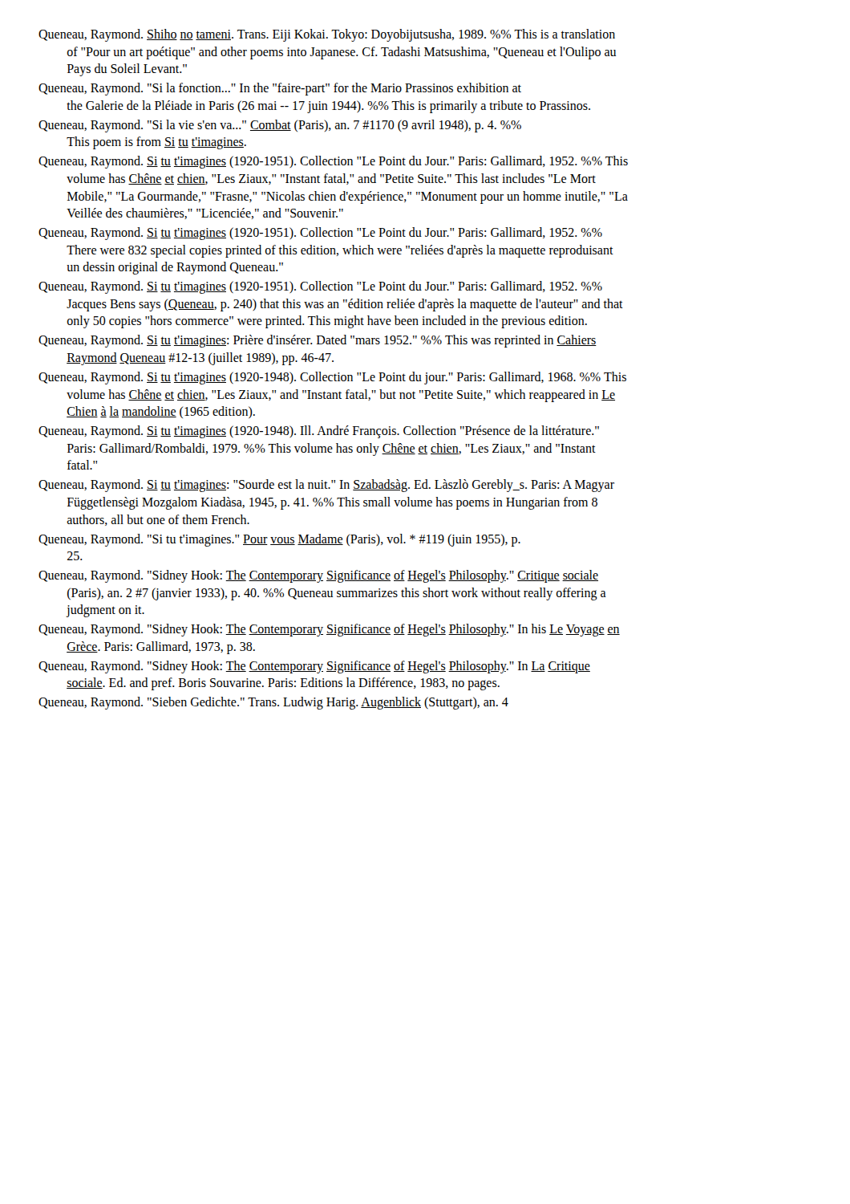Queneau, Raymond. Shiho no tameni. Trans. Eiji Kokai. Tokyo: Doyobijutsusha, 1989. %% This is a translation of "Pour un art poétique" and other poems into Japanese. Cf. Tadashi Matsushima, "Queneau et l'Oulipo au Pays du Soleil Levant."
Queneau, Raymond. "Si la fonction..." In the "faire-part" for the Mario Prassinos exhibition at the Galerie de la Pléiade in Paris (26 mai -- 17 juin 1944). %% This is primarily a tribute to Prassinos.
Queneau, Raymond. "Si la vie s'en va..." Combat (Paris), an. 7 #1170 (9 avril 1948), p. 4. %% This poem is from Si tu t'imagines.
Queneau, Raymond. Si tu t'imagines (1920-1951). Collection "Le Point du Jour." Paris: Gallimard, 1952. %% This volume has Chêne et chien, "Les Ziaux," "Instant fatal," and "Petite Suite." This last includes "Le Mort Mobile," "La Gourmande," "Frasne," "Nicolas chien d'expérience," "Monument pour un homme inutile," "La Veillée des chaumières," "Licenciée," and "Souvenir."
Queneau, Raymond. Si tu t'imagines (1920-1951). Collection "Le Point du Jour." Paris: Gallimard, 1952. %% There were 832 special copies printed of this edition, which were "reliées d'après la maquette reproduisant un dessin original de Raymond Queneau."
Queneau, Raymond. Si tu t'imagines (1920-1951). Collection "Le Point du Jour." Paris: Gallimard, 1952. %% Jacques Bens says (Queneau, p. 240) that this was an "édition reliée d'après la maquette de l'auteur" and that only 50 copies "hors commerce" were printed. This might have been included in the previous edition.
Queneau, Raymond. Si tu t'imagines: Prière d'insérer. Dated "mars 1952." %% This was reprinted in Cahiers Raymond Queneau #12-13 (juillet 1989), pp. 46-47.
Queneau, Raymond. Si tu t'imagines (1920-1948). Collection "Le Point du jour." Paris: Gallimard, 1968. %% This volume has Chêne et chien, "Les Ziaux," and "Instant fatal," but not "Petite Suite," which reappeared in Le Chien à la mandoline (1965 edition).
Queneau, Raymond. Si tu t'imagines (1920-1948). Ill. André François. Collection "Présence de la littérature." Paris: Gallimard/Rombaldi, 1979. %% This volume has only Chêne et chien, "Les Ziaux," and "Instant fatal."
Queneau, Raymond. Si tu t'imagines: "Sourde est la nuit." In Szabadsàg. Ed. Làszlò Gerebly_s. Paris: A Magyar Függetlensègi Mozgalom Kiadàsa, 1945, p. 41. %% This small volume has poems in Hungarian from 8 authors, all but one of them French.
Queneau, Raymond. "Si tu t'imagines." Pour vous Madame (Paris), vol. * #119 (juin 1955), p. 25.
Queneau, Raymond. "Sidney Hook: The Contemporary Significance of Hegel's Philosophy." Critique sociale (Paris), an. 2 #7 (janvier 1933), p. 40. %% Queneau summarizes this short work without really offering a judgment on it.
Queneau, Raymond. "Sidney Hook: The Contemporary Significance of Hegel's Philosophy." In his Le Voyage en Grèce. Paris: Gallimard, 1973, p. 38.
Queneau, Raymond. "Sidney Hook: The Contemporary Significance of Hegel's Philosophy." In La Critique sociale. Ed. and pref. Boris Souvarine. Paris: Editions la Différence, 1983, no pages.
Queneau, Raymond. "Sieben Gedichte." Trans. Ludwig Harig. Augenblick (Stuttgart), an. 4